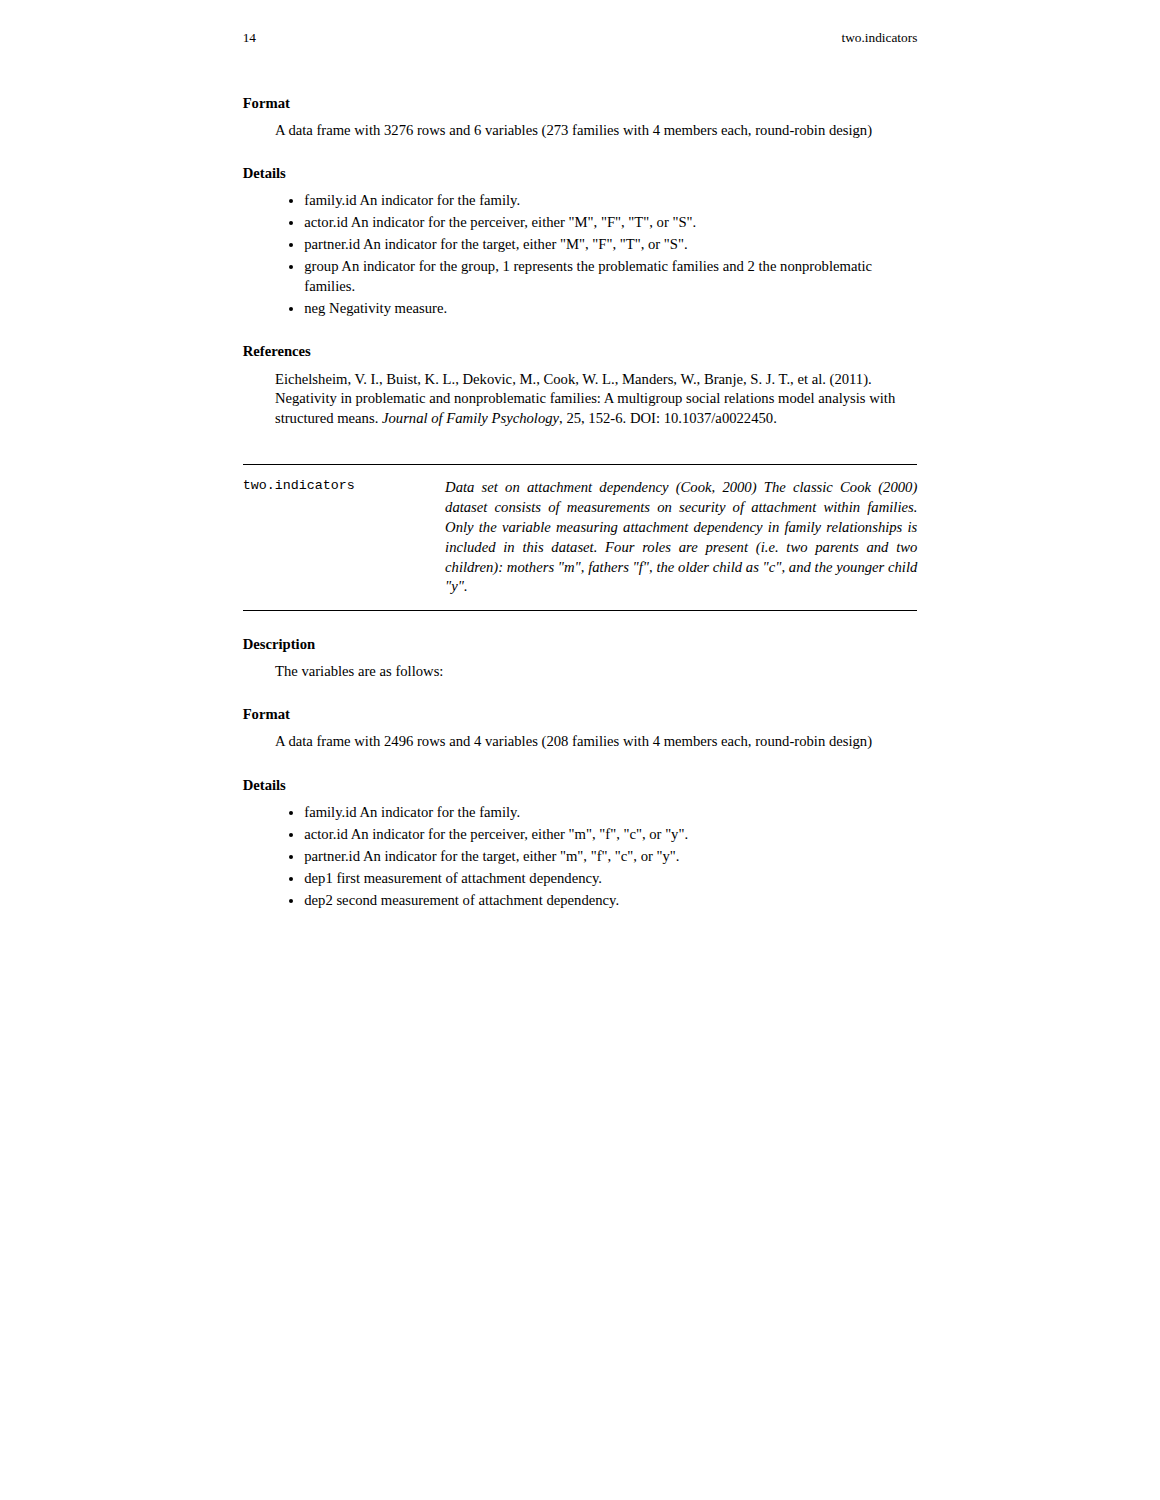14 two.indicators
Format
A data frame with 3276 rows and 6 variables (273 families with 4 members each, round-robin design)
Details
family.id An indicator for the family.
actor.id An indicator for the perceiver, either "M", "F", "T", or "S".
partner.id An indicator for the target, either "M", "F", "T", or "S".
group An indicator for the group, 1 represents the problematic families and 2 the nonproblematic families.
neg Negativity measure.
References
Eichelsheim, V. I., Buist, K. L., Dekovic, M., Cook, W. L., Manders, W., Branje, S. J. T., et al. (2011). Negativity in problematic and nonproblematic families: A multigroup social relations model analysis with structured means. Journal of Family Psychology, 25, 152-6. DOI: 10.1037/a0022450.
| two.indicators | Data set on attachment dependency (Cook, 2000) The classic Cook (2000) dataset consists of measurements on security of attachment within families. Only the variable measuring attachment dependency in family relationships is included in this dataset. Four roles are present (i.e. two parents and two children): mothers "m", fathers "f", the older child as "c", and the younger child "y". |
Description
The variables are as follows:
Format
A data frame with 2496 rows and 4 variables (208 families with 4 members each, round-robin design)
Details
family.id An indicator for the family.
actor.id An indicator for the perceiver, either "m", "f", "c", or "y".
partner.id An indicator for the target, either "m", "f", "c", or "y".
dep1 first measurement of attachment dependency.
dep2 second measurement of attachment dependency.